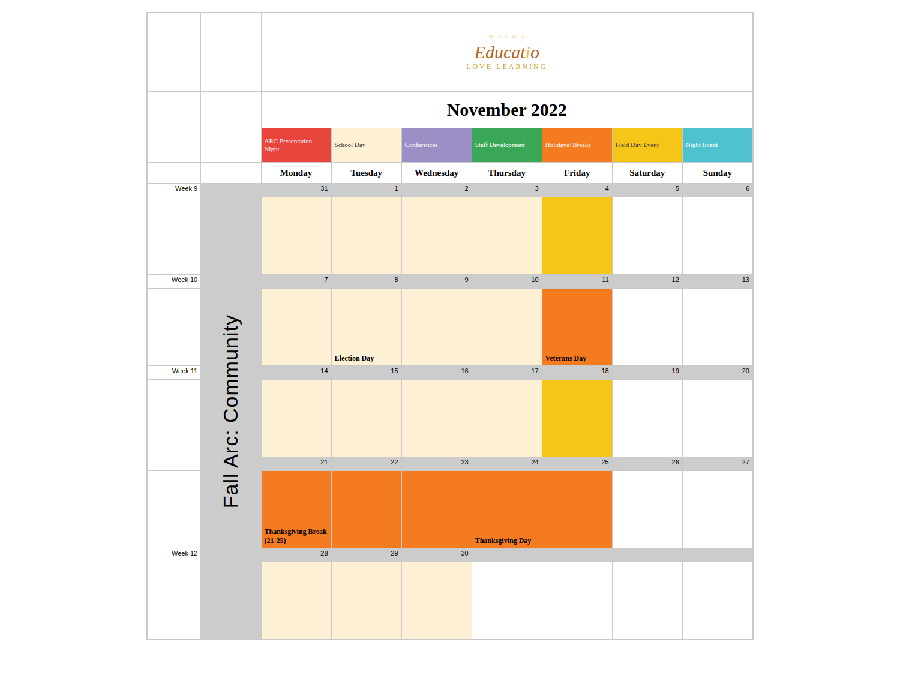| | | ☆ • • ☆ • Educat i o LOVE LEARNING |
| | | November 2022 |
| | | ARC Presentation Night | School Day | Conferences | Staff Development | Holidays/ Breaks | Field Day Event | Night Event |
| | | Monday | Tuesday | Wednesday | Thursday | Friday | Saturday | Sunday |
| Week 9 | Fall Arc: Community | 31 | 1 | 2 | 3 | 4 | 5 | 6 |
| Week 10 | 7 | 8 | 9 | 10 | 11 | 12 | 13 |
| | | Election Day | | | Veterans Day | | |
| Week 11 | 14 | 15 | 16 | 17 | 18 | 19 | 20 |
| --- | 21 | 22 | 23 | 24 | 25 | 26 | 27 |
| | Thanksgiving Break (21-25) | | | Thanksgiving Day | | | |
| Week 12 | 28 | 29 | 30 | | | | |